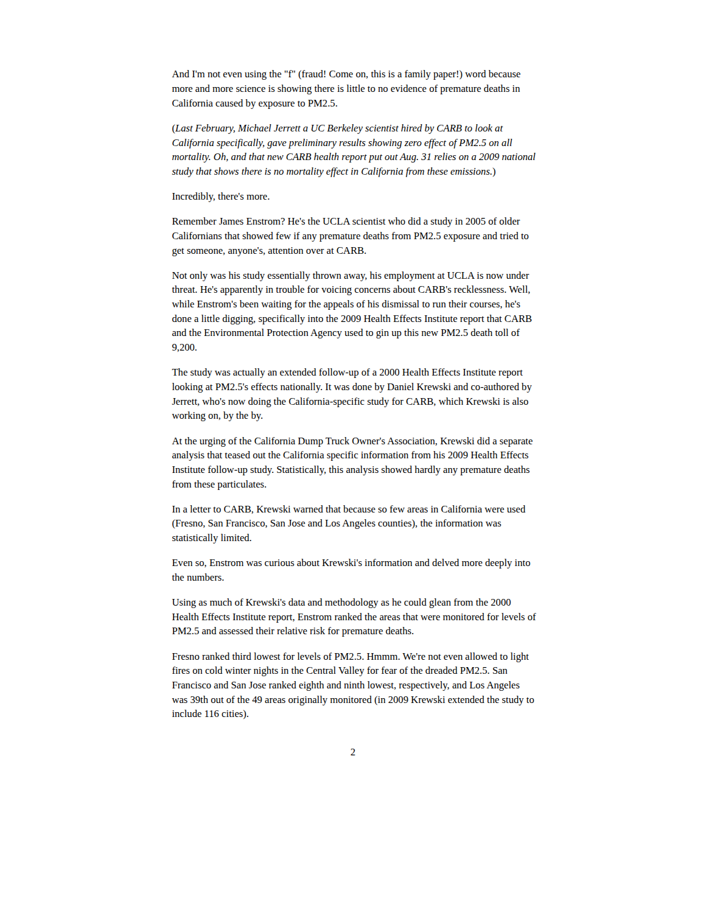And I'm not even using the "f" (fraud! Come on, this is a family paper!) word because more and more science is showing there is little to no evidence of premature deaths in California caused by exposure to PM2.5.
(Last February, Michael Jerrett a UC Berkeley scientist hired by CARB to look at California specifically, gave preliminary results showing zero effect of PM2.5 on all mortality. Oh, and that new CARB health report put out Aug. 31 relies on a 2009 national study that shows there is no mortality effect in California from these emissions.)
Incredibly, there's more.
Remember James Enstrom? He's the UCLA scientist who did a study in 2005 of older Californians that showed few if any premature deaths from PM2.5 exposure and tried to get someone, anyone's, attention over at CARB.
Not only was his study essentially thrown away, his employment at UCLA is now under threat. He's apparently in trouble for voicing concerns about CARB's recklessness. Well, while Enstrom's been waiting for the appeals of his dismissal to run their courses, he's done a little digging, specifically into the 2009 Health Effects Institute report that CARB and the Environmental Protection Agency used to gin up this new PM2.5 death toll of 9,200.
The study was actually an extended follow-up of a 2000 Health Effects Institute report looking at PM2.5's effects nationally. It was done by Daniel Krewski and co-authored by Jerrett, who's now doing the California-specific study for CARB, which Krewski is also working on, by the by.
At the urging of the California Dump Truck Owner's Association, Krewski did a separate analysis that teased out the California specific information from his 2009 Health Effects Institute follow-up study. Statistically, this analysis showed hardly any premature deaths from these particulates.
In a letter to CARB, Krewski warned that because so few areas in California were used (Fresno, San Francisco, San Jose and Los Angeles counties), the information was statistically limited.
Even so, Enstrom was curious about Krewski's information and delved more deeply into the numbers.
Using as much of Krewski's data and methodology as he could glean from the 2000 Health Effects Institute report, Enstrom ranked the areas that were monitored for levels of PM2.5 and assessed their relative risk for premature deaths.
Fresno ranked third lowest for levels of PM2.5. Hmmm. We're not even allowed to light fires on cold winter nights in the Central Valley for fear of the dreaded PM2.5. San Francisco and San Jose ranked eighth and ninth lowest, respectively, and Los Angeles was 39th out of the 49 areas originally monitored (in 2009 Krewski extended the study to include 116 cities).
2